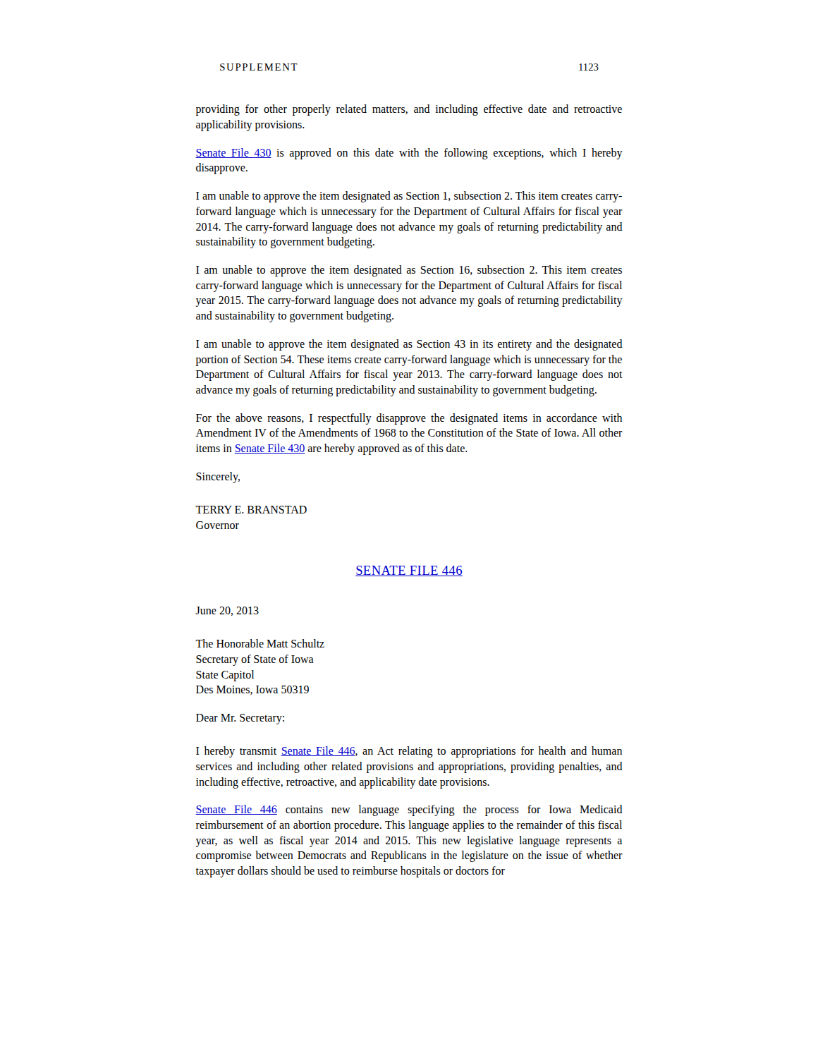SUPPLEMENT 1123
providing for other properly related matters, and including effective date and retroactive applicability provisions.
Senate File 430 is approved on this date with the following exceptions, which I hereby disapprove.
I am unable to approve the item designated as Section 1, subsection 2. This item creates carry-forward language which is unnecessary for the Department of Cultural Affairs for fiscal year 2014. The carry-forward language does not advance my goals of returning predictability and sustainability to government budgeting.
I am unable to approve the item designated as Section 16, subsection 2. This item creates carry-forward language which is unnecessary for the Department of Cultural Affairs for fiscal year 2015. The carry-forward language does not advance my goals of returning predictability and sustainability to government budgeting.
I am unable to approve the item designated as Section 43 in its entirety and the designated portion of Section 54. These items create carry-forward language which is unnecessary for the Department of Cultural Affairs for fiscal year 2013. The carry-forward language does not advance my goals of returning predictability and sustainability to government budgeting.
For the above reasons, I respectfully disapprove the designated items in accordance with Amendment IV of the Amendments of 1968 to the Constitution of the State of Iowa. All other items in Senate File 430 are hereby approved as of this date.
Sincerely,
TERRY E. BRANSTAD
Governor
SENATE FILE 446
June 20, 2013
The Honorable Matt Schultz
Secretary of State of Iowa
State Capitol
Des Moines, Iowa 50319
Dear Mr. Secretary:
I hereby transmit Senate File 446, an Act relating to appropriations for health and human services and including other related provisions and appropriations, providing penalties, and including effective, retroactive, and applicability date provisions.
Senate File 446 contains new language specifying the process for Iowa Medicaid reimbursement of an abortion procedure. This language applies to the remainder of this fiscal year, as well as fiscal year 2014 and 2015. This new legislative language represents a compromise between Democrats and Republicans in the legislature on the issue of whether taxpayer dollars should be used to reimburse hospitals or doctors for